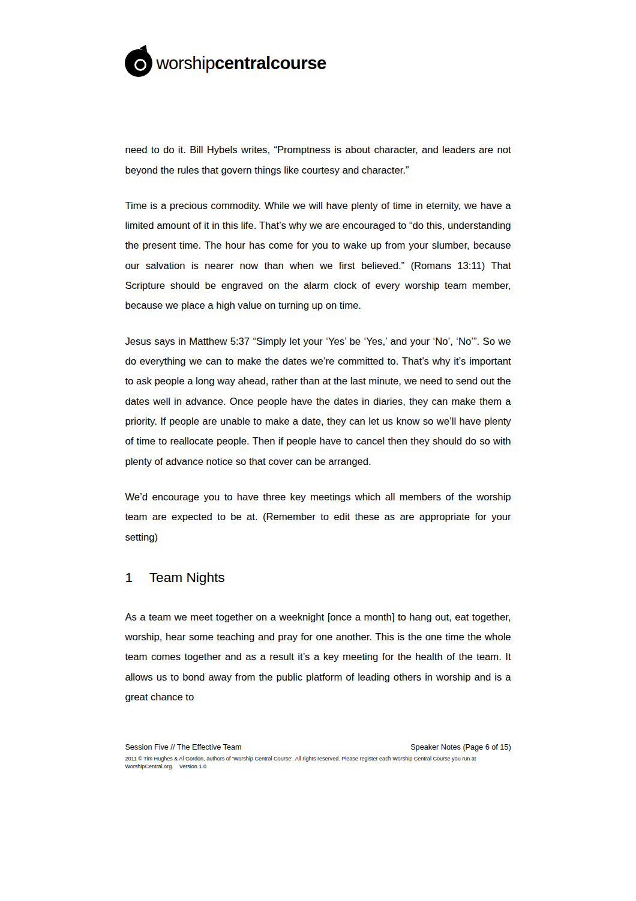worshipcentralcourse
need to do it. Bill Hybels writes, “Promptness is about character, and leaders are not beyond the rules that govern things like courtesy and character.”
Time is a precious commodity. While we will have plenty of time in eternity, we have a limited amount of it in this life. That’s why we are encouraged to “do this, understanding the present time. The hour has come for you to wake up from your slumber, because our salvation is nearer now than when we first believed.” (Romans 13:11) That Scripture should be engraved on the alarm clock of every worship team member, because we place a high value on turning up on time.
Jesus says in Matthew 5:37 “Simply let your ‘Yes’ be ‘Yes,’ and your ‘No’, ‘No’”. So we do everything we can to make the dates we’re committed to. That’s why it’s important to ask people a long way ahead, rather than at the last minute, we need to send out the dates well in advance. Once people have the dates in diaries, they can make them a priority. If people are unable to make a date, they can let us know so we’ll have plenty of time to reallocate people. Then if people have to cancel then they should do so with plenty of advance notice so that cover can be arranged.
We’d encourage you to have three key meetings which all members of the worship team are expected to be at. (Remember to edit these as are appropriate for your setting)
1 Team Nights
As a team we meet together on a weeknight [once a month] to hang out, eat together, worship, hear some teaching and pray for one another. This is the one time the whole team comes together and as a result it’s a key meeting for the health of the team. It allows us to bond away from the public platform of leading others in worship and is a great chance to
Session Five // The Effective Team Speaker Notes (Page 6 of 15)
2011 © Tim Hughes & Al Gordon, authors of ‘Worship Central Course’. All rights reserved. Please register each Worship Central Course you run at WorshipCentral.org. Version 1.0